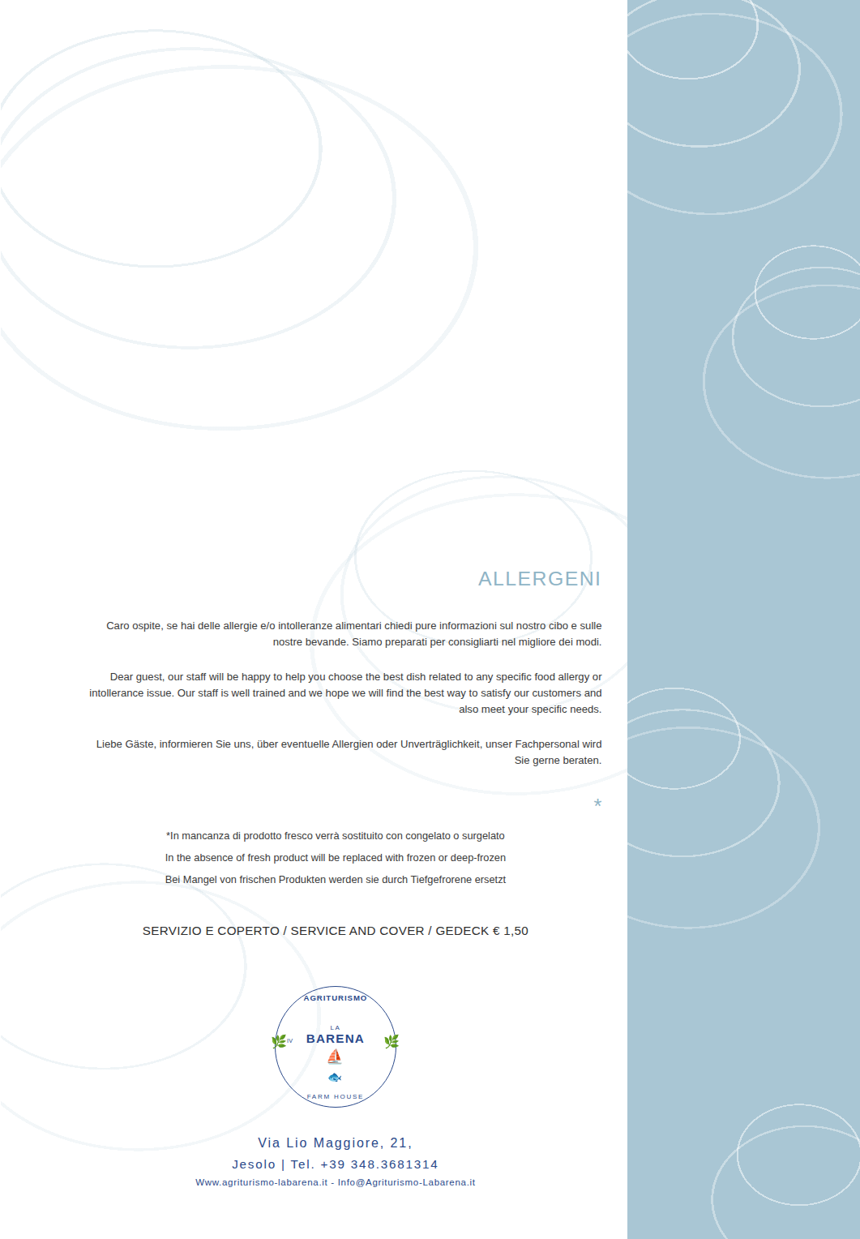ALLERGENI
Caro ospite, se hai delle allergie e/o intolleranze alimentari chiedi pure informazioni sul nostro cibo e sulle nostre bevande. Siamo preparati per consigliarti nel migliore dei modi.
Dear guest, our staff will be happy to help you choose the best dish related to any specific food allergy or intollerance issue. Our staff is well trained and we hope we will find the best way to satisfy our customers and also meet your specific needs.
Liebe Gäste, informieren Sie uns, über eventuelle Allergien oder Unverträglichkeit, unser Fachpersonal wird Sie gerne beraten.
*
*In mancanza di prodotto fresco verrà sostituito con congelato o surgelato In the absence of fresh product will be replaced with frozen or deep-frozen Bei Mangel von frischen Produkten werden sie durch Tiefgefrorene ersetzt
SERVIZIO E COPERTO / SERVICE AND COVER / GEDECK € 1,50
AGRITURISMO IV 🌿 🌿 LA BARENA ⛵ 🐟 FARM HOUSE
Via Lio Maggiore, 21,
Jesolo | Tel. +39 348.3681314
Www.agriturismo-labarena.it - Info@Agriturismo-Labarena.it